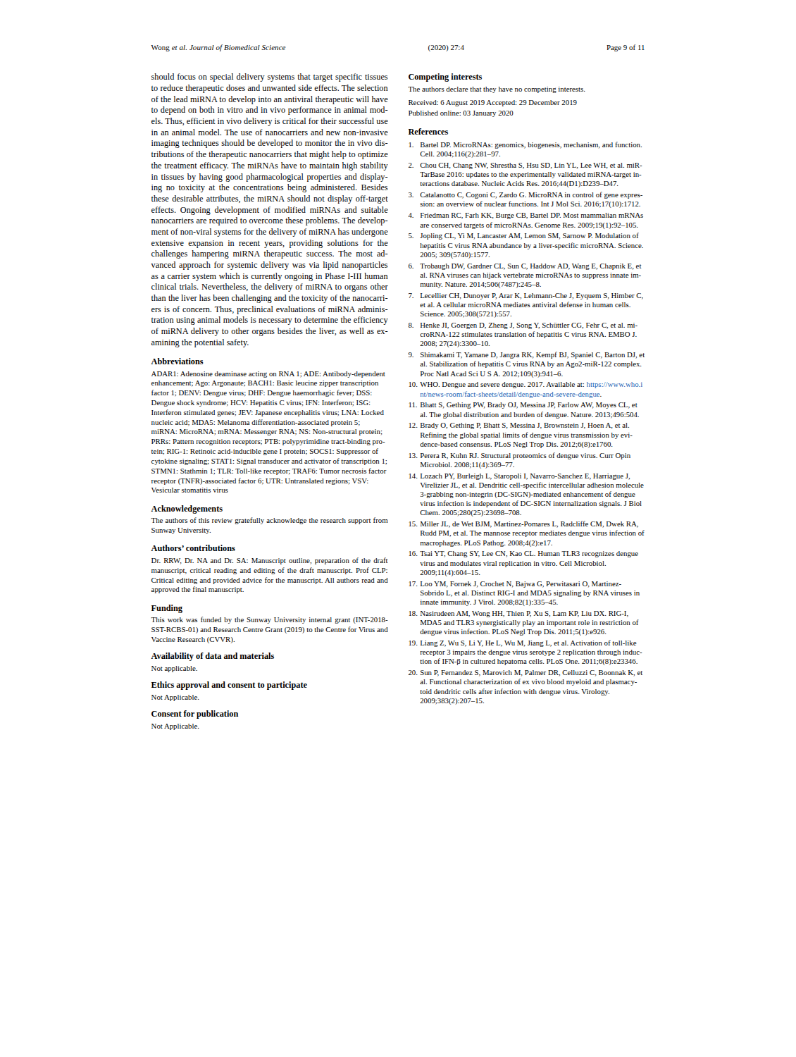Wong et al. Journal of Biomedical Science
(2020) 27:4
Page 9 of 11
should focus on special delivery systems that target specific tissues to reduce therapeutic doses and unwanted side effects. The selection of the lead miRNA to develop into an antiviral therapeutic will have to depend on both in vitro and in vivo performance in animal models. Thus, efficient in vivo delivery is critical for their successful use in an animal model. The use of nanocarriers and new non-invasive imaging techniques should be developed to monitor the in vivo distributions of the therapeutic nanocarriers that might help to optimize the treatment efficacy. The miRNAs have to maintain high stability in tissues by having good pharmacological properties and displaying no toxicity at the concentrations being administered. Besides these desirable attributes, the miRNA should not display off-target effects. Ongoing development of modified miRNAs and suitable nanocarriers are required to overcome these problems. The development of non-viral systems for the delivery of miRNA has undergone extensive expansion in recent years, providing solutions for the challenges hampering miRNA therapeutic success. The most advanced approach for systemic delivery was via lipid nanoparticles as a carrier system which is currently ongoing in Phase I-III human clinical trials. Nevertheless, the delivery of miRNA to organs other than the liver has been challenging and the toxicity of the nanocarriers is of concern. Thus, preclinical evaluations of miRNA administration using animal models is necessary to determine the efficiency of miRNA delivery to other organs besides the liver, as well as examining the potential safety.
Abbreviations
ADAR1: Adenosine deaminase acting on RNA 1; ADE: Antibody-dependent enhancement; Ago: Argonaute; BACH1: Basic leucine zipper transcription factor 1; DENV: Dengue virus; DHF: Dengue haemorrhagic fever; DSS: Dengue shock syndrome; HCV: Hepatitis C virus; IFN: Interferon; ISG: Interferon stimulated genes; JEV: Japanese encephalitis virus; LNA: Locked nucleic acid; MDA5: Melanoma differentiation-associated protein 5; miRNA: MicroRNA; mRNA: Messenger RNA; NS: Non-structural protein; PRRs: Pattern recognition receptors; PTB: polypyrimidine tract-binding protein; RIG-1: Retinoic acid-inducible gene I protein; SOCS1: Suppressor of cytokine signaling; STAT1: Signal transducer and activator of transcription 1; STMN1: Stathmin 1; TLR: Toll-like receptor; TRAF6: Tumor necrosis factor receptor (TNFR)-associated factor 6; UTR: Untranslated regions; VSV: Vesicular stomatitis virus
Acknowledgements
The authors of this review gratefully acknowledge the research support from Sunway University.
Authors’ contributions
Dr. RRW, Dr. NA and Dr. SA: Manuscript outline, preparation of the draft manuscript, critical reading and editing of the draft manuscript. Prof CLP: Critical editing and provided advice for the manuscript. All authors read and approved the final manuscript.
Funding
This work was funded by the Sunway University internal grant (INT-2018-SST-RCBS-01) and Research Centre Grant (2019) to the Centre for Virus and Vaccine Research (CVVR).
Availability of data and materials
Not applicable.
Ethics approval and consent to participate
Not Applicable.
Consent for publication
Not Applicable.
Competing interests
The authors declare that they have no competing interests.
Received: 6 August 2019 Accepted: 29 December 2019
Published online: 03 January 2020
References
Bartel DP. MicroRNAs: genomics, biogenesis, mechanism, and function. Cell. 2004;116(2):281–97.
Chou CH, Chang NW, Shrestha S, Hsu SD, Lin YL, Lee WH, et al. miRTarBase 2016: updates to the experimentally validated miRNA-target interactions database. Nucleic Acids Res. 2016;44(D1):D239–D47.
Catalanotto C, Cogoni C, Zardo G. MicroRNA in control of gene expression: an overview of nuclear functions. Int J Mol Sci. 2016;17(10):1712.
Friedman RC, Farh KK, Burge CB, Bartel DP. Most mammalian mRNAs are conserved targets of microRNAs. Genome Res. 2009;19(1):92–105.
Jopling CL, Yi M, Lancaster AM, Lemon SM, Sarnow P. Modulation of hepatitis C virus RNA abundance by a liver-specific microRNA. Science. 2005; 309(5740):1577.
Trobaugh DW, Gardner CL, Sun C, Haddow AD, Wang E, Chapnik E, et al. RNA viruses can hijack vertebrate microRNAs to suppress innate immunity. Nature. 2014;506(7487):245–8.
Lecellier CH, Dunoyer P, Arar K, Lehmann-Che J, Eyquem S, Himber C, et al. A cellular microRNA mediates antiviral defense in human cells. Science. 2005;308(5721):557.
Henke JI, Goergen D, Zheng J, Song Y, Schüttler CG, Fehr C, et al. microRNA-122 stimulates translation of hepatitis C virus RNA. EMBO J. 2008; 27(24):3300–10.
Shimakami T, Yamane D, Jangra RK, Kempf BJ, Spaniel C, Barton DJ, et al. Stabilization of hepatitis C virus RNA by an Ago2-miR-122 complex. Proc Natl Acad Sci U S A. 2012;109(3):941–6.
WHO. Dengue and severe dengue. 2017. Available at: https://www.who.int/news-room/fact-sheets/detail/dengue-and-severe-dengue.
Bhatt S, Gething PW, Brady OJ, Messina JP, Farlow AW, Moyes CL, et al. The global distribution and burden of dengue. Nature. 2013;496:504.
Brady O, Gething P, Bhatt S, Messina J, Brownstein J, Hoen A, et al. Refining the global spatial limits of dengue virus transmission by evidence-based consensus. PLoS Negl Trop Dis. 2012;6(8):e1760.
Perera R, Kuhn RJ. Structural proteomics of dengue virus. Curr Opin Microbiol. 2008;11(4):369–77.
Lozach PY, Burleigh L, Staropoli I, Navarro-Sanchez E, Harriague J, Virelizier JL, et al. Dendritic cell-specific intercellular adhesion molecule 3-grabbing non-integrin (DC-SIGN)-mediated enhancement of dengue virus infection is independent of DC-SIGN internalization signals. J Biol Chem. 2005;280(25):23698–708.
Miller JL, de Wet BJM, Martinez-Pomares L, Radcliffe CM, Dwek RA, Rudd PM, et al. The mannose receptor mediates dengue virus infection of macrophages. PLoS Pathog. 2008;4(2):e17.
Tsai YT, Chang SY, Lee CN, Kao CL. Human TLR3 recognizes dengue virus and modulates viral replication in vitro. Cell Microbiol. 2009;11(4):604–15.
Loo YM, Fornek J, Crochet N, Bajwa G, Perwitasari O, Martinez-Sobrido L, et al. Distinct RIG-I and MDA5 signaling by RNA viruses in innate immunity. J Virol. 2008;82(1):335–45.
Nasirudeen AM, Wong HH, Thien P, Xu S, Lam KP, Liu DX. RIG-I, MDA5 and TLR3 synergistically play an important role in restriction of dengue virus infection. PLoS Negl Trop Dis. 2011;5(1):e926.
Liang Z, Wu S, Li Y, He L, Wu M, Jiang L, et al. Activation of toll-like receptor 3 impairs the dengue virus serotype 2 replication through induction of IFN-β in cultured hepatoma cells. PLoS One. 2011;6(8):e23346.
Sun P, Fernandez S, Marovich M, Palmer DR, Celluzzi C, Boonnak K, et al. Functional characterization of ex vivo blood myeloid and plasmacytoid dendritic cells after infection with dengue virus. Virology. 2009;383(2):207–15.